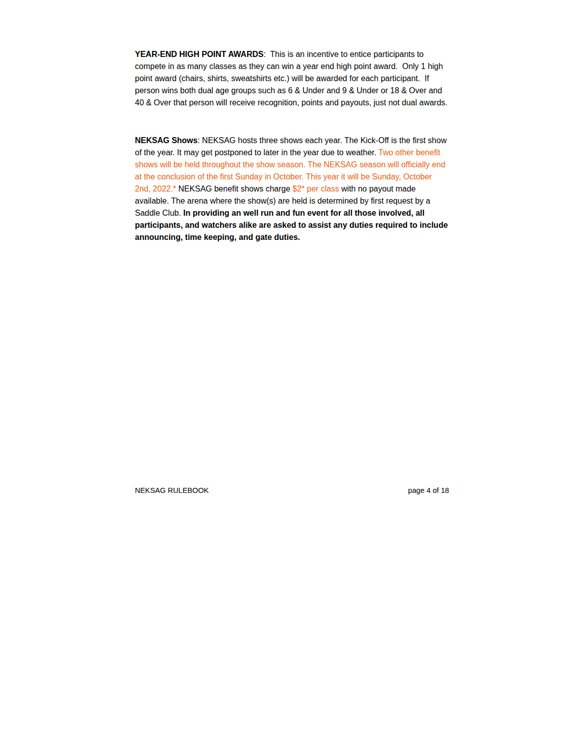YEAR-END HIGH POINT AWARDS: This is an incentive to entice participants to compete in as many classes as they can win a year end high point award. Only 1 high point award (chairs, shirts, sweatshirts etc.) will be awarded for each participant. If person wins both dual age groups such as 6 & Under and 9 & Under or 18 & Over and 40 & Over that person will receive recognition, points and payouts, just not dual awards.
NEKSAG Shows: NEKSAG hosts three shows each year. The Kick-Off is the first show of the year. It may get postponed to later in the year due to weather. Two other benefit shows will be held throughout the show season. The NEKSAG season will officially end at the conclusion of the first Sunday in October. This year it will be Sunday, October 2nd, 2022.* NEKSAG benefit shows charge $2* per class with no payout made available. The arena where the show(s) are held is determined by first request by a Saddle Club. In providing an well run and fun event for all those involved, all participants, and watchers alike are asked to assist any duties required to include announcing, time keeping, and gate duties.
NEKSAG RULEBOOK page 4 of 18